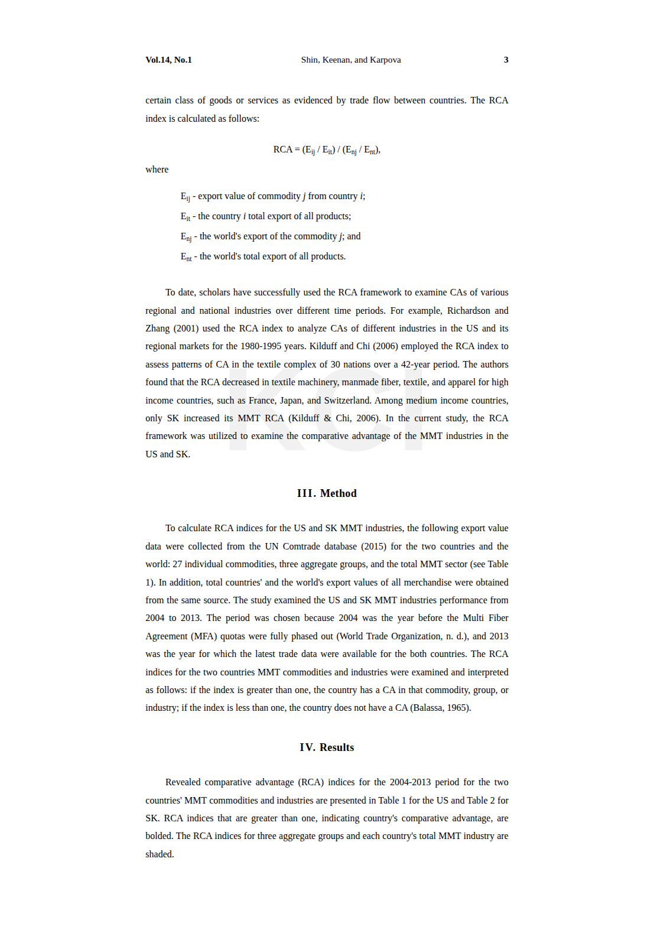KCI
Vol.14, No.1
Shin, Keenan, and Karpova
3
certain class of goods or services as evidenced by trade flow between countries. The RCA index is calculated as follows:
RCA = (Eij / Eit) / (Enj / Ent),
where
Eij - export value of commodity j from country i;
Eit - the country i total export of all products;
Enj - the world's export of the commodity j; and
Ent - the world's total export of all products.
To date, scholars have successfully used the RCA framework to examine CAs of various regional and national industries over different time periods. For example, Richardson and Zhang (2001) used the RCA index to analyze CAs of different industries in the US and its regional markets for the 1980-1995 years. Kilduff and Chi (2006) employed the RCA index to assess patterns of CA in the textile complex of 30 nations over a 42-year period. The authors found that the RCA decreased in textile machinery, manmade fiber, textile, and apparel for high income countries, such as France, Japan, and Switzerland. Among medium income countries, only SK increased its MMT RCA (Kilduff & Chi, 2006). In the current study, the RCA framework was utilized to examine the comparative advantage of the MMT industries in the US and SK.
III. Method
To calculate RCA indices for the US and SK MMT industries, the following export value data were collected from the UN Comtrade database (2015) for the two countries and the world: 27 individual commodities, three aggregate groups, and the total MMT sector (see Table 1). In addition, total countries' and the world's export values of all merchandise were obtained from the same source. The study examined the US and SK MMT industries performance from 2004 to 2013. The period was chosen because 2004 was the year before the Multi Fiber Agreement (MFA) quotas were fully phased out (World Trade Organization, n. d.), and 2013 was the year for which the latest trade data were available for the both countries. The RCA indices for the two countries MMT commodities and industries were examined and interpreted as follows: if the index is greater than one, the country has a CA in that commodity, group, or industry; if the index is less than one, the country does not have a CA (Balassa, 1965).
IV. Results
Revealed comparative advantage (RCA) indices for the 2004-2013 period for the two countries' MMT commodities and industries are presented in Table 1 for the US and Table 2 for SK. RCA indices that are greater than one, indicating country's comparative advantage, are bolded. The RCA indices for three aggregate groups and each country's total MMT industry are shaded.